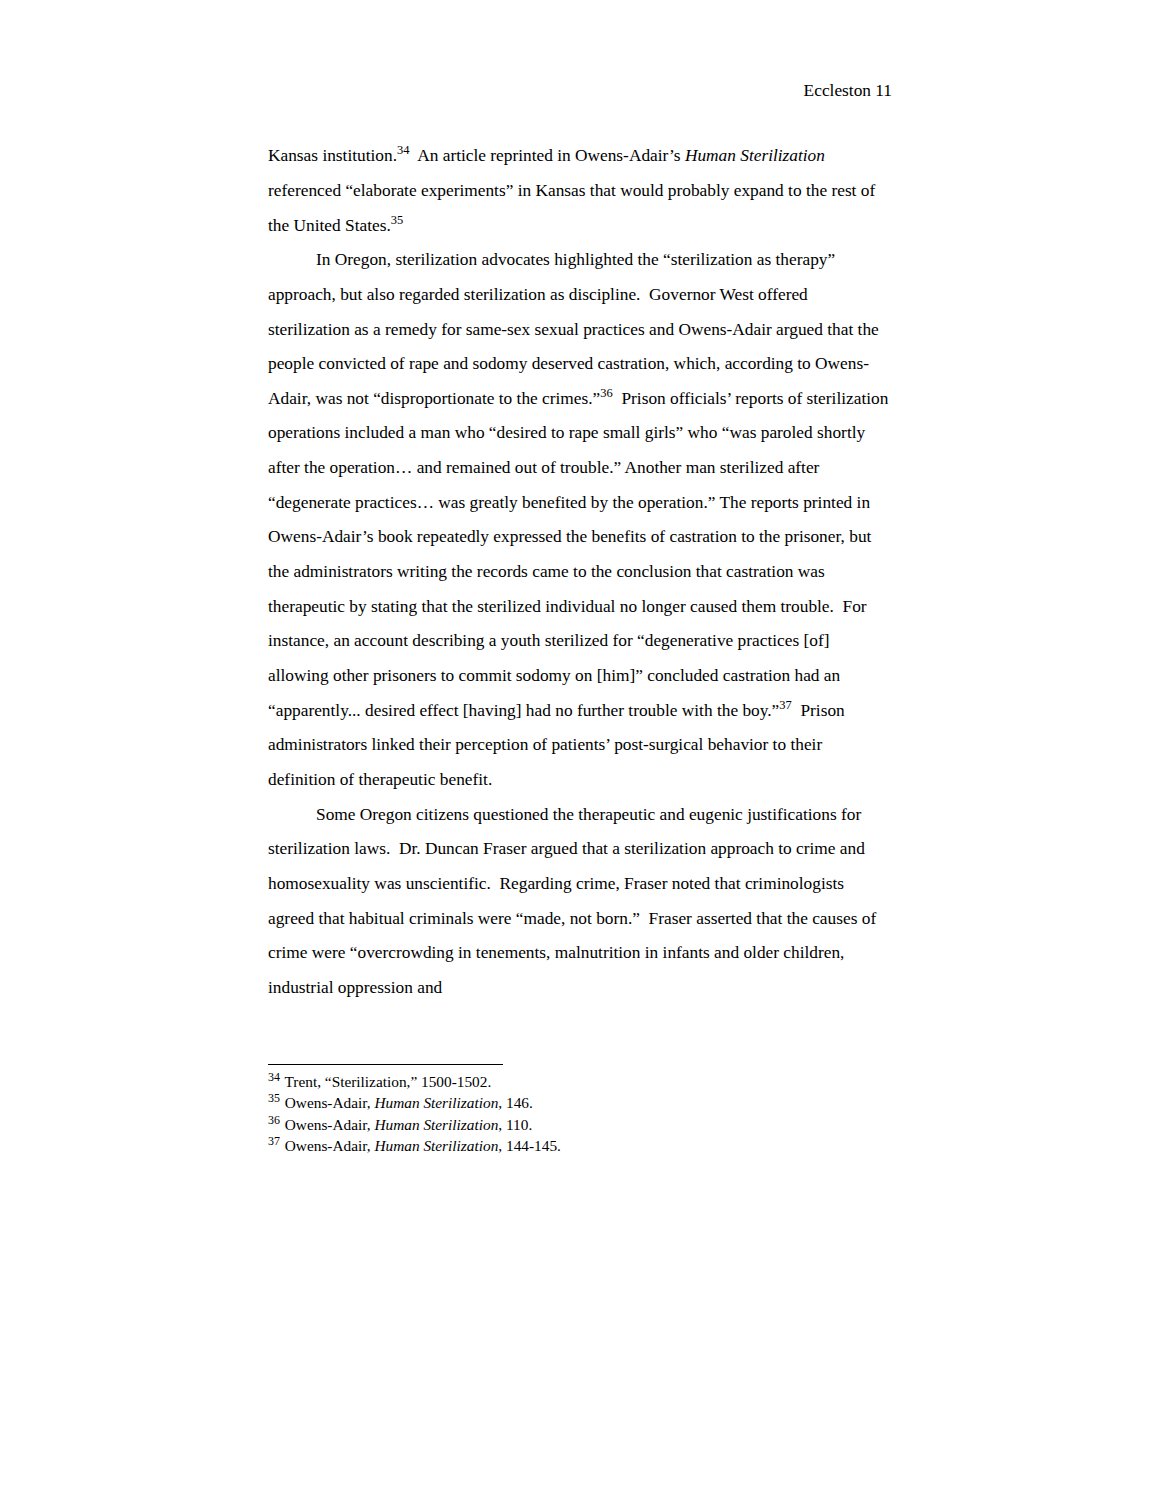Eccleston 11
Kansas institution.34 An article reprinted in Owens-Adair’s Human Sterilization referenced “elaborate experiments” in Kansas that would probably expand to the rest of the United States.35
In Oregon, sterilization advocates highlighted the “sterilization as therapy” approach, but also regarded sterilization as discipline. Governor West offered sterilization as a remedy for same-sex sexual practices and Owens-Adair argued that the people convicted of rape and sodomy deserved castration, which, according to Owens-Adair, was not “disproportionate to the crimes.”36 Prison officials’ reports of sterilization operations included a man who “desired to rape small girls” who “was paroled shortly after the operation… and remained out of trouble.” Another man sterilized after “degenerate practices… was greatly benefited by the operation.” The reports printed in Owens-Adair’s book repeatedly expressed the benefits of castration to the prisoner, but the administrators writing the records came to the conclusion that castration was therapeutic by stating that the sterilized individual no longer caused them trouble. For instance, an account describing a youth sterilized for “degenerative practices [of] allowing other prisoners to commit sodomy on [him]” concluded castration had an “apparently... desired effect [having] had no further trouble with the boy.”37 Prison administrators linked their perception of patients’ post-surgical behavior to their definition of therapeutic benefit.
Some Oregon citizens questioned the therapeutic and eugenic justifications for sterilization laws. Dr. Duncan Fraser argued that a sterilization approach to crime and homosexuality was unscientific. Regarding crime, Fraser noted that criminologists agreed that habitual criminals were “made, not born.” Fraser asserted that the causes of crime were “overcrowding in tenements, malnutrition in infants and older children, industrial oppression and
34 Trent, “Sterilization,” 1500-1502.
35 Owens-Adair, Human Sterilization, 146.
36 Owens-Adair, Human Sterilization, 110.
37 Owens-Adair, Human Sterilization, 144-145.